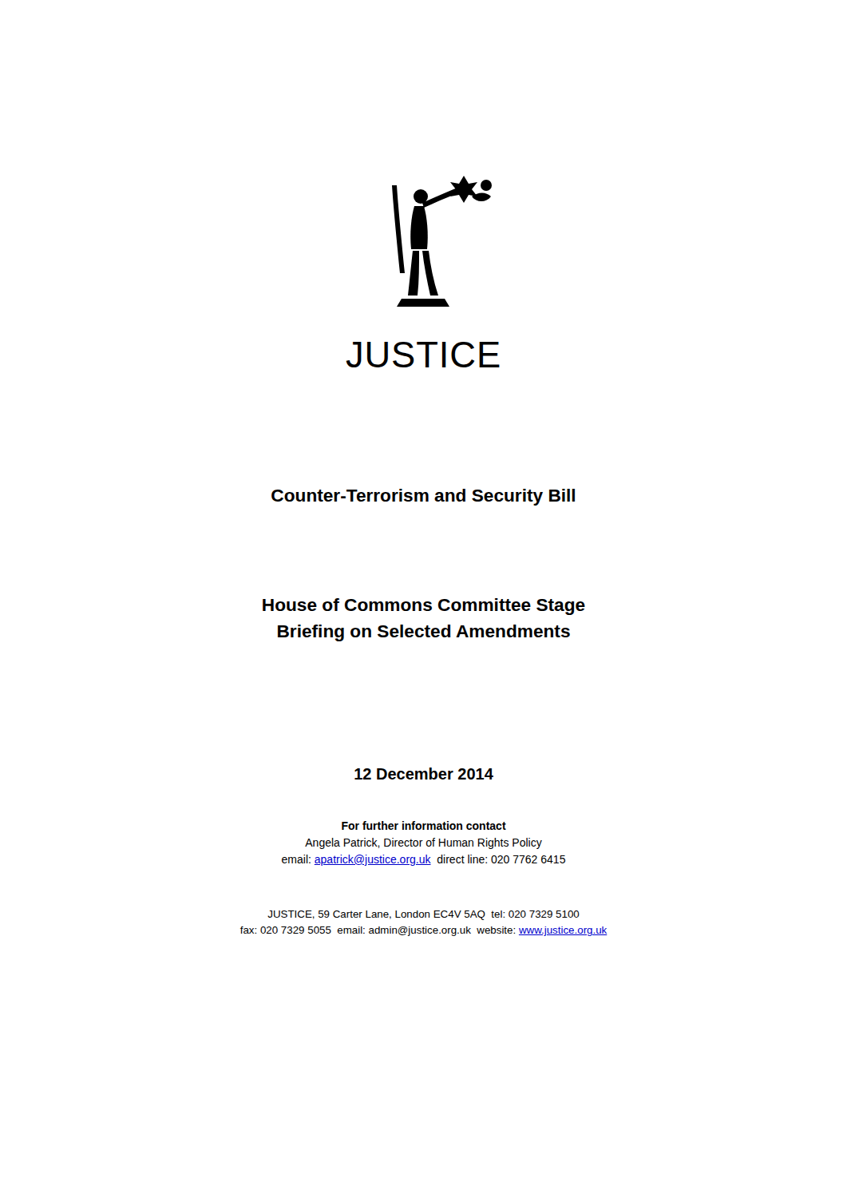JUSTICE
Counter-Terrorism and Security Bill
House of Commons Committee Stage
Briefing on Selected Amendments
12 December 2014
For further information contact
Angela Patrick, Director of Human Rights Policy
email: apatrick@justice.org.uk direct line: 020 7762 6415
JUSTICE, 59 Carter Lane, London EC4V 5AQ tel: 020 7329 5100
fax: 020 7329 5055 email: admin@justice.org.uk website: www.justice.org.uk